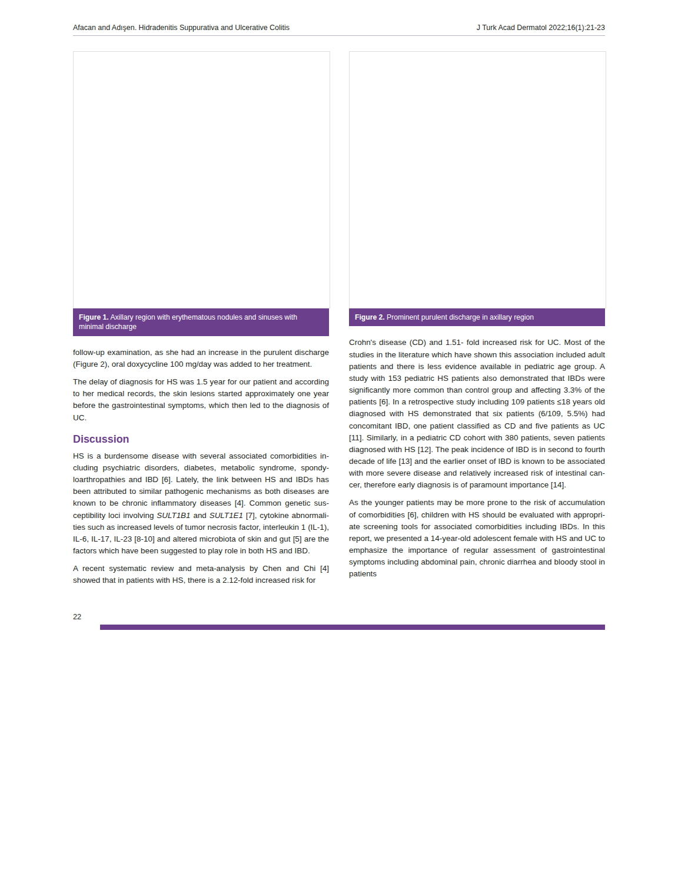Afacan and Adışen. Hidradenitis Suppurativa and Ulcerative Colitis
J Turk Acad Dermatol 2022;16(1):21-23
Figure 1. Axillary region with erythematous nodules and sinuses with minimal discharge
follow-up examination, as she had an increase in the purulent discharge (Figure 2), oral doxycycline 100 mg/day was added to her treatment.
The delay of diagnosis for HS was 1.5 year for our patient and according to her medical records, the skin lesions started approximately one year before the gastrointestinal symptoms, which then led to the diagnosis of UC.
Discussion
HS is a burdensome disease with several associated comorbidities including psychiatric disorders, diabetes, metabolic syndrome, spondyloarthropathies and IBD [6]. Lately, the link between HS and IBDs has been attributed to similar pathogenic mechanisms as both diseases are known to be chronic inflammatory diseases [4]. Common genetic susceptibility loci involving SULT1B1 and SULT1E1 [7], cytokine abnormalities such as increased levels of tumor necrosis factor, interleukin 1 (IL-1), IL-6, IL-17, IL-23 [8-10] and altered microbiota of skin and gut [5] are the factors which have been suggested to play role in both HS and IBD.
A recent systematic review and meta-analysis by Chen and Chi [4] showed that in patients with HS, there is a 2.12-fold increased risk for
Figure 2. Prominent purulent discharge in axillary region
Crohn's disease (CD) and 1.51- fold increased risk for UC. Most of the studies in the literature which have shown this association included adult patients and there is less evidence available in pediatric age group. A study with 153 pediatric HS patients also demonstrated that IBDs were significantly more common than control group and affecting 3.3% of the patients [6]. In a retrospective study including 109 patients ≤18 years old diagnosed with HS demonstrated that six patients (6/109, 5.5%) had concomitant IBD, one patient classified as CD and five patients as UC [11]. Similarly, in a pediatric CD cohort with 380 patients, seven patients diagnosed with HS [12]. The peak incidence of IBD is in second to fourth decade of life [13] and the earlier onset of IBD is known to be associated with more severe disease and relatively increased risk of intestinal cancer, therefore early diagnosis is of paramount importance [14].
As the younger patients may be more prone to the risk of accumulation of comorbidities [6], children with HS should be evaluated with appropriate screening tools for associated comorbidities including IBDs. In this report, we presented a 14-year-old adolescent female with HS and UC to emphasize the importance of regular assessment of gastrointestinal symptoms including abdominal pain, chronic diarrhea and bloody stool in patients
22